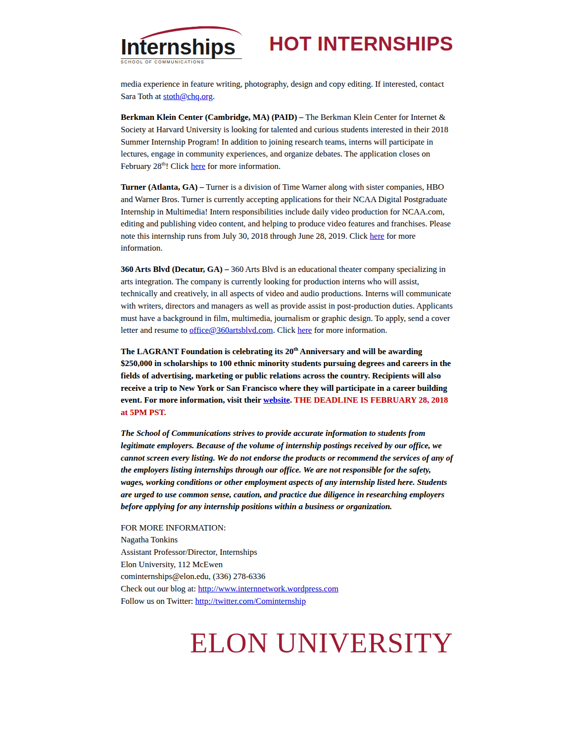Internships School of Communications
Hot Internships
media experience in feature writing, photography, design and copy editing. If interested, contact Sara Toth at stoth@chq.org.
Berkman Klein Center (Cambridge, MA) (PAID) – The Berkman Klein Center for Internet & Society at Harvard University is looking for talented and curious students interested in their 2018 Summer Internship Program! In addition to joining research teams, interns will participate in lectures, engage in community experiences, and organize debates. The application closes on February 28th! Click here for more information.
Turner (Atlanta, GA) – Turner is a division of Time Warner along with sister companies, HBO and Warner Bros. Turner is currently accepting applications for their NCAA Digital Postgraduate Internship in Multimedia! Intern responsibilities include daily video production for NCAA.com, editing and publishing video content, and helping to produce video features and franchises. Please note this internship runs from July 30, 2018 through June 28, 2019. Click here for more information.
360 Arts Blvd (Decatur, GA) – 360 Arts Blvd is an educational theater company specializing in arts integration. The company is currently looking for production interns who will assist, technically and creatively, in all aspects of video and audio productions. Interns will communicate with writers, directors and managers as well as provide assist in post-production duties. Applicants must have a background in film, multimedia, journalism or graphic design. To apply, send a cover letter and resume to office@360artsblvd.com. Click here for more information.
The LAGRANT Foundation is celebrating its 20th Anniversary and will be awarding $250,000 in scholarships to 100 ethnic minority students pursuing degrees and careers in the fields of advertising, marketing or public relations across the country. Recipients will also receive a trip to New York or San Francisco where they will participate in a career building event. For more information, visit their website. THE DEADLINE IS FEBRUARY 28, 2018 at 5PM PST.
The School of Communications strives to provide accurate information to students from legitimate employers. Because of the volume of internship postings received by our office, we cannot screen every listing. We do not endorse the products or recommend the services of any of the employers listing internships through our office. We are not responsible for the safety, wages, working conditions or other employment aspects of any internship listed here. Students are urged to use common sense, caution, and practice due diligence in researching employers before applying for any internship positions within a business or organization.
FOR MORE INFORMATION:
Nagatha Tonkins
Assistant Professor/Director, Internships
Elon University, 112 McEwen
cominternships@elon.edu, (336) 278-6336
Check out our blog at: http://www.internnetwork.wordpress.com
Follow us on Twitter: http://twitter.com/Cominternship
Elon University